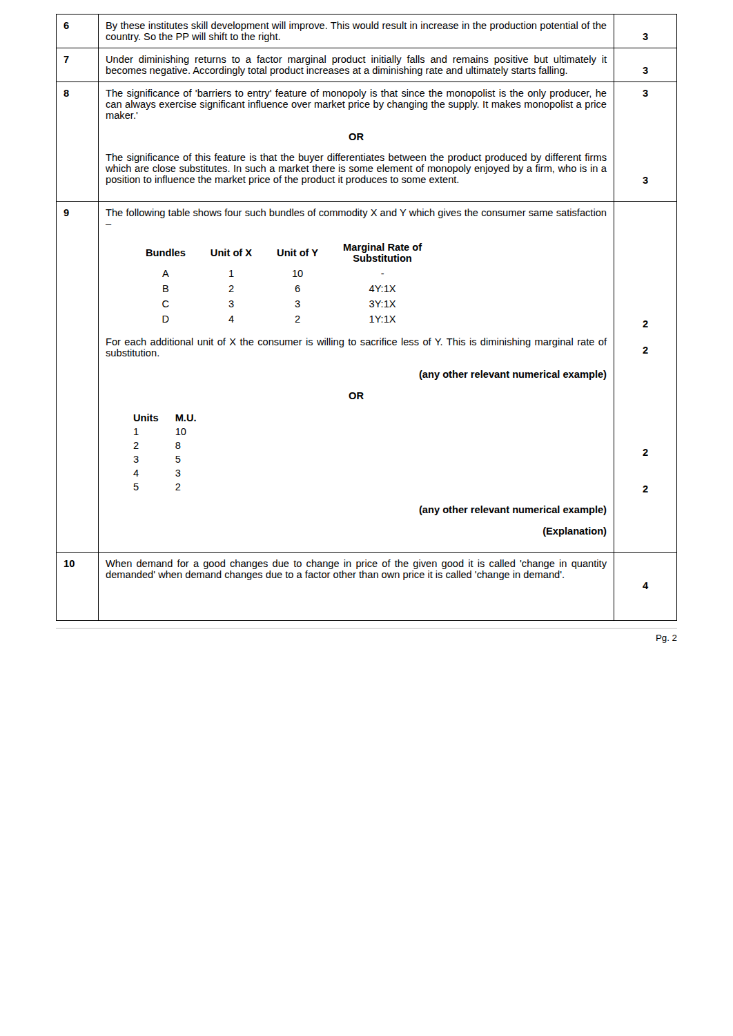| 6 | By these institutes skill development will improve. This would result in increase in the production potential of the country. So the PP will shift to the right. | 3 |
| 7 | Under diminishing returns to a factor marginal product initially falls and remains positive but ultimately it becomes negative. Accordingly total product increases at a diminishing rate and ultimately starts falling. | 3 |
| 8 | The significance of 'barriers to entry' feature of monopoly is that since the monopolist is the only producer, he can always exercise significant influence over market price by changing the supply. It makes monopolist a price maker.' OR The significance of this feature is that the buyer differentiates between the product produced by different firms which are close substitutes. In such a market there is some element of monopoly enjoyed by a firm, who is in a position to influence the market price of the product it produces to some extent. | 3 3 |
| 9 | The following table shows four such bundles of commodity X and Y which gives the consumer same satisfaction – / Bundles / Unit of X / Unit of Y / Marginal Rate of Substitution / / --- / --- / --- / --- / / A / 1 / 10 / - / / B / 2 / 6 / 4Y:1X / / C / 3 / 3 / 3Y:1X / / D / 4 / 2 / 1Y:1X / For each additional unit of X the consumer is willing to sacrifice less of Y. This is diminishing marginal rate of substitution. (any other relevant numerical example) OR / Units / M.U. / / --- / --- / / 1 / 10 / / 2 / 8 / / 3 / 5 / / 4 / 3 / / 5 / 2 / (any other relevant numerical example) (Explanation) | 2 2 2 2 |
| 10 | When demand for a good changes due to change in price of the given good it is called 'change in quantity demanded' when demand changes due to a factor other than own price it is called 'change in demand'. | 4 |
Pg. 2